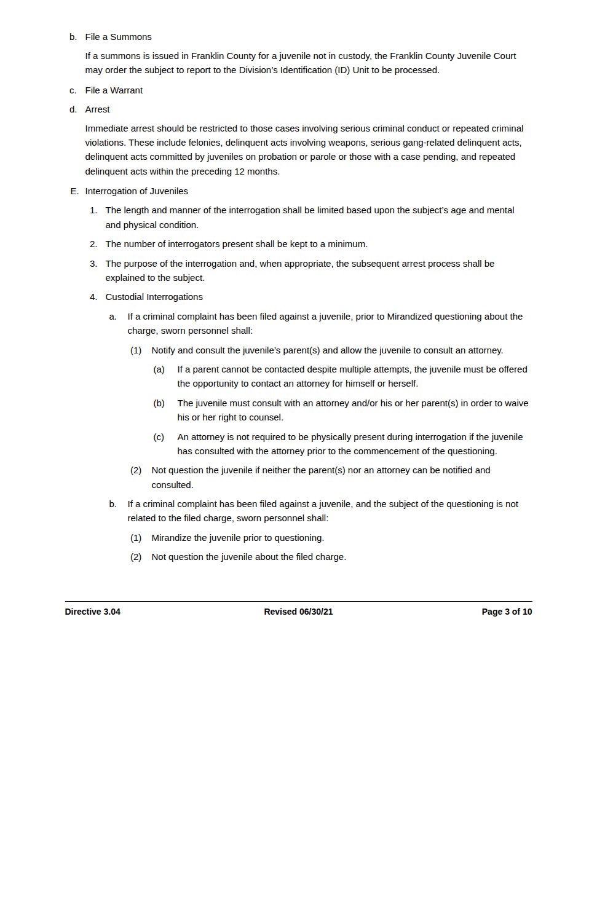b. File a Summons
If a summons is issued in Franklin County for a juvenile not in custody, the Franklin County Juvenile Court may order the subject to report to the Division’s Identification (ID) Unit to be processed.
c. File a Warrant
d. Arrest
Immediate arrest should be restricted to those cases involving serious criminal conduct or repeated criminal violations. These include felonies, delinquent acts involving weapons, serious gang-related delinquent acts, delinquent acts committed by juveniles on probation or parole or those with a case pending, and repeated delinquent acts within the preceding 12 months.
E. Interrogation of Juveniles
1. The length and manner of the interrogation shall be limited based upon the subject’s age and mental and physical condition.
2. The number of interrogators present shall be kept to a minimum.
3. The purpose of the interrogation and, when appropriate, the subsequent arrest process shall be explained to the subject.
4. Custodial Interrogations
a. If a criminal complaint has been filed against a juvenile, prior to Mirandized questioning about the charge, sworn personnel shall:
(1) Notify and consult the juvenile’s parent(s) and allow the juvenile to consult an attorney.
(a) If a parent cannot be contacted despite multiple attempts, the juvenile must be offered the opportunity to contact an attorney for himself or herself.
(b) The juvenile must consult with an attorney and/or his or her parent(s) in order to waive his or her right to counsel.
(c) An attorney is not required to be physically present during interrogation if the juvenile has consulted with the attorney prior to the commencement of the questioning.
(2) Not question the juvenile if neither the parent(s) nor an attorney can be notified and consulted.
b. If a criminal complaint has been filed against a juvenile, and the subject of the questioning is not related to the filed charge, sworn personnel shall:
(1) Mirandize the juvenile prior to questioning.
(2) Not question the juvenile about the filed charge.
Directive 3.04 Revised 06/30/21 Page 3 of 10